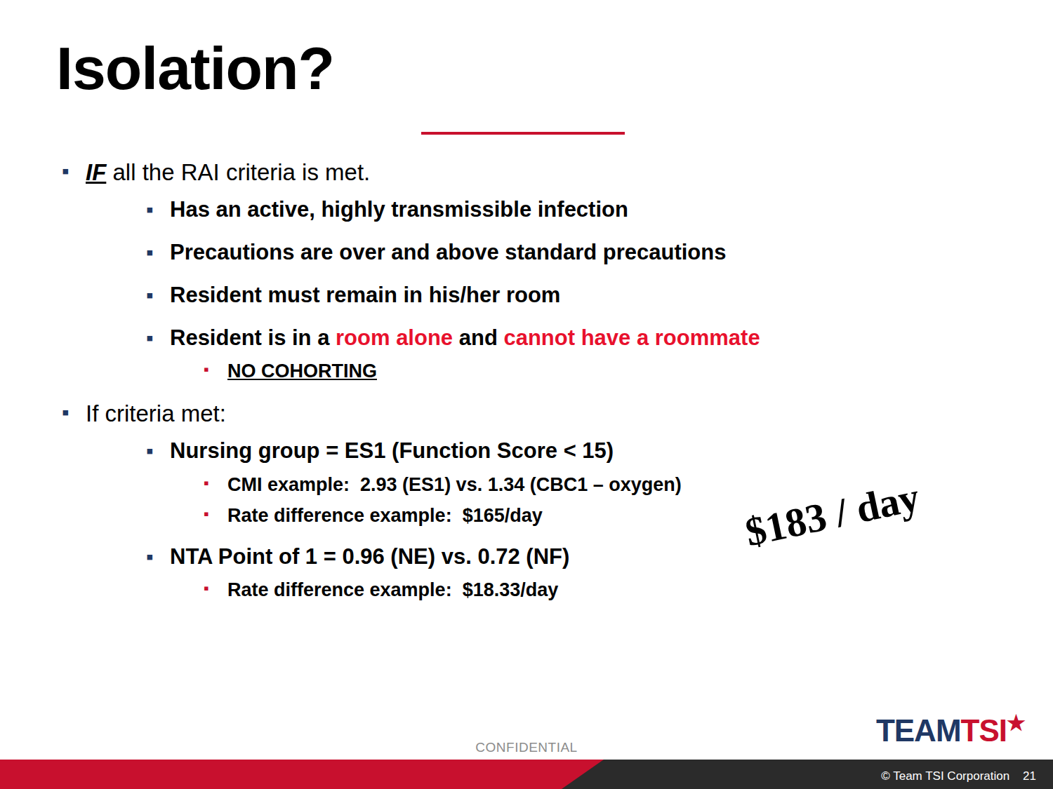Isolation?
IF all the RAI criteria is met.
Has an active, highly transmissible infection
Precautions are over and above standard precautions
Resident must remain in his/her room
Resident is in a room alone and cannot have a roommate
NO COHORTING
If criteria met:
Nursing group = ES1 (Function Score < 15)
CMI example: 2.93 (ES1) vs. 1.34 (CBC1 – oxygen)
Rate difference example: $165/day
NTA Point of 1 = 0.96 (NE) vs. 0.72 (NF)
Rate difference example: $18.33/day
$183 / day
TEAM TSI★
CONFIDENTIAL
© Team TSI Corporation 21